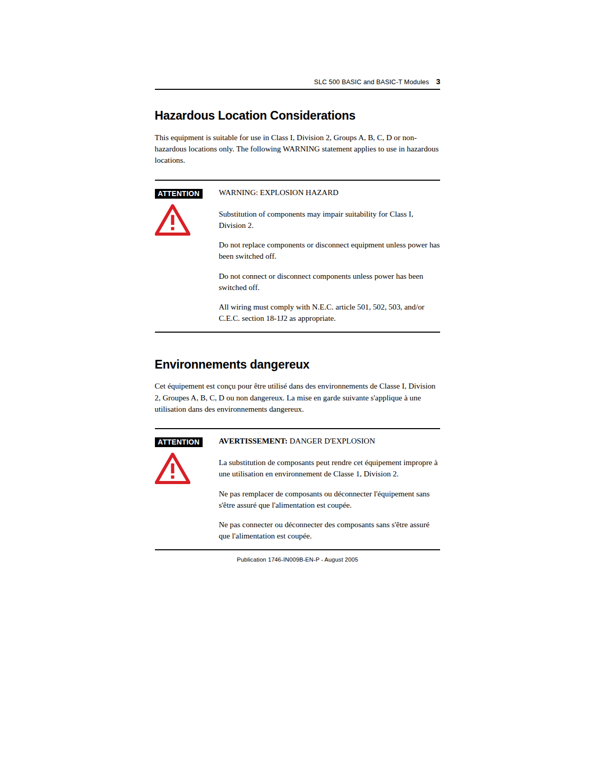SLC 500 BASIC and BASIC-T Modules 3
Hazardous Location Considerations
This equipment is suitable for use in Class I, Division 2, Groups A, B, C, D or non-hazardous locations only. The following WARNING statement applies to use in hazardous locations.
ATTENTION
WARNING: EXPLOSION HAZARD
Substitution of components may impair suitability for Class I, Division 2.
Do not replace components or disconnect equipment unless power has been switched off.
Do not connect or disconnect components unless power has been switched off.
All wiring must comply with N.E.C. article 501, 502, 503, and/or C.E.C. section 18-1J2 as appropriate.
Environnements dangereux
Cet équipement est conçu pour être utilisé dans des environnements de Classe I, Division 2, Groupes A, B, C, D ou non dangereux. La mise en garde suivante s'applique à une utilisation dans des environnements dangereux.
ATTENTION
AVERTISSEMENT: DANGER D'EXPLOSION
La substitution de composants peut rendre cet équipement impropre à une utilisation en environnement de Classe 1, Division 2.
Ne pas remplacer de composants ou déconnecter l'équipement sans s'être assuré que l'alimentation est coupée.
Ne pas connecter ou déconnecter des composants sans s'être assuré que l'alimentation est coupée.
Publication 1746-IN009B-EN-P - August 2005